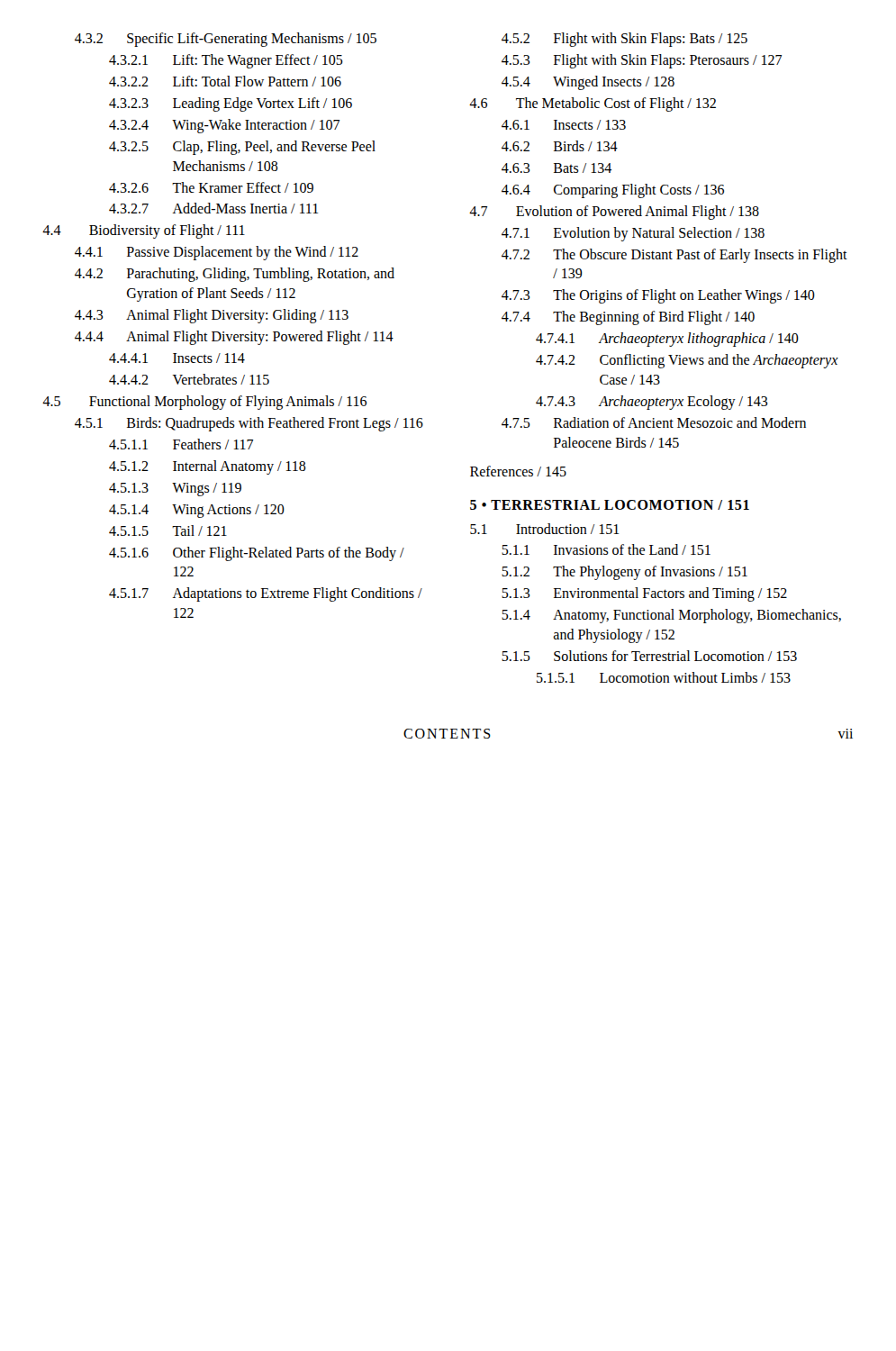4.3.2 Specific Lift-Generating Mechanisms / 105
4.3.2.1 Lift: The Wagner Effect / 105
4.3.2.2 Lift: Total Flow Pattern / 106
4.3.2.3 Leading Edge Vortex Lift / 106
4.3.2.4 Wing-Wake Interaction / 107
4.3.2.5 Clap, Fling, Peel, and Reverse Peel Mechanisms / 108
4.3.2.6 The Kramer Effect / 109
4.3.2.7 Added-Mass Inertia / 111
4.4 Biodiversity of Flight / 111
4.4.1 Passive Displacement by the Wind / 112
4.4.2 Parachuting, Gliding, Tumbling, Rotation, and Gyration of Plant Seeds / 112
4.4.3 Animal Flight Diversity: Gliding / 113
4.4.4 Animal Flight Diversity: Powered Flight / 114
4.4.4.1 Insects / 114
4.4.4.2 Vertebrates / 115
4.5 Functional Morphology of Flying Animals / 116
4.5.1 Birds: Quadrupeds with Feathered Front Legs / 116
4.5.1.1 Feathers / 117
4.5.1.2 Internal Anatomy / 118
4.5.1.3 Wings / 119
4.5.1.4 Wing Actions / 120
4.5.1.5 Tail / 121
4.5.1.6 Other Flight-Related Parts of the Body / 122
4.5.1.7 Adaptations to Extreme Flight Conditions / 122
4.5.2 Flight with Skin Flaps: Bats / 125
4.5.3 Flight with Skin Flaps: Pterosaurs / 127
4.5.4 Winged Insects / 128
4.6 The Metabolic Cost of Flight / 132
4.6.1 Insects / 133
4.6.2 Birds / 134
4.6.3 Bats / 134
4.6.4 Comparing Flight Costs / 136
4.7 Evolution of Powered Animal Flight / 138
4.7.1 Evolution by Natural Selection / 138
4.7.2 The Obscure Distant Past of Early Insects in Flight / 139
4.7.3 The Origins of Flight on Leather Wings / 140
4.7.4 The Beginning of Bird Flight / 140
4.7.4.1 Archaeopteryx lithographica / 140
4.7.4.2 Conflicting Views and the Archaeopteryx Case / 143
4.7.4.3 Archaeopteryx Ecology / 143
4.7.5 Radiation of Ancient Mesozoic and Modern Paleocene Birds / 145
References / 145
5 • TERRESTRIAL LOCOMOTION / 151
5.1 Introduction / 151
5.1.1 Invasions of the Land / 151
5.1.2 The Phylogeny of Invasions / 151
5.1.3 Environmental Factors and Timing / 152
5.1.4 Anatomy, Functional Morphology, Biomechanics, and Physiology / 152
5.1.5 Solutions for Terrestrial Locomotion / 153
5.1.5.1 Locomotion without Limbs / 153
CONTENTS vii